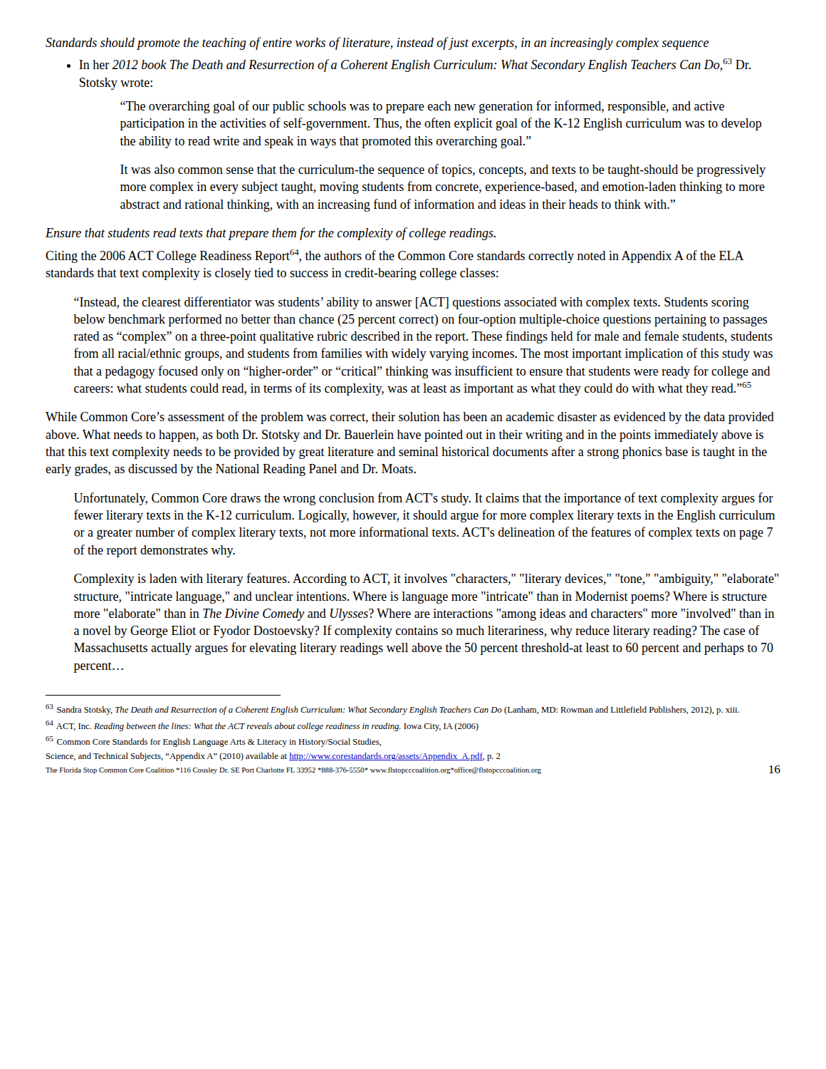Standards should promote the teaching of entire works of literature, instead of just excerpts, in an increasingly complex sequence
In her 2012 book The Death and Resurrection of a Coherent English Curriculum: What Secondary English Teachers Can Do,63 Dr. Stotsky wrote:
“The overarching goal of our public schools was to prepare each new generation for informed, responsible, and active participation in the activities of self-government. Thus, the often explicit goal of the K-12 English curriculum was to develop the ability to read write and speak in ways that promoted this overarching goal.”
It was also common sense that the curriculum-the sequence of topics, concepts, and texts to be taught-should be progressively more complex in every subject taught, moving students from concrete, experience-based, and emotion-laden thinking to more abstract and rational thinking, with an increasing fund of information and ideas in their heads to think with.”
Ensure that students read texts that prepare them for the complexity of college readings.
Citing the 2006 ACT College Readiness Report64, the authors of the Common Core standards correctly noted in Appendix A of the ELA standards that text complexity is closely tied to success in credit-bearing college classes:
“Instead, the clearest differentiator was students’ ability to answer [ACT] questions associated with complex texts. Students scoring below benchmark performed no better than chance (25 percent correct) on four-option multiple-choice questions pertaining to passages rated as “complex” on a three-point qualitative rubric described in the report. These findings held for male and female students, students from all racial/ethnic groups, and students from families with widely varying incomes. The most important implication of this study was that a pedagogy focused only on “higher-order” or “critical” thinking was insufficient to ensure that students were ready for college and careers: what students could read, in terms of its complexity, was at least as important as what they could do with what they read.”65
While Common Core’s assessment of the problem was correct, their solution has been an academic disaster as evidenced by the data provided above. What needs to happen, as both Dr. Stotsky and Dr. Bauerlein have pointed out in their writing and in the points immediately above is that this text complexity needs to be provided by great literature and seminal historical documents after a strong phonics base is taught in the early grades, as discussed by the National Reading Panel and Dr. Moats.
Unfortunately, Common Core draws the wrong conclusion from ACT's study. It claims that the importance of text complexity argues for fewer literary texts in the K-12 curriculum. Logically, however, it should argue for more complex literary texts in the English curriculum or a greater number of complex literary texts, not more informational texts. ACT's delineation of the features of complex texts on page 7 of the report demonstrates why.
Complexity is laden with literary features. According to ACT, it involves "characters," "literary devices," "tone," "ambiguity," "elaborate" structure, "intricate language," and unclear intentions. Where is language more "intricate" than in Modernist poems? Where is structure more "elaborate" than in The Divine Comedy and Ulysses? Where are interactions "among ideas and characters" more "involved" than in a novel by George Eliot or Fyodor Dostoevsky? If complexity contains so much literariness, why reduce literary reading? The case of Massachusetts actually argues for elevating literary readings well above the 50 percent threshold-at least to 60 percent and perhaps to 70 percent…
63 Sandra Stotsky, The Death and Resurrection of a Coherent English Curriculum: What Secondary English Teachers Can Do (Lanham, MD: Rowman and Littlefield Publishers, 2012), p. xiii.
64 ACT, Inc. Reading between the lines: What the ACT reveals about college readiness in reading. Iowa City, IA (2006)
65 Common Core Standards for English Language Arts & Literacy in History/Social Studies,
Science, and Technical Subjects, “Appendix A” (2010) available at http://www.corestandards.org/assets/Appendix_A.pdf, p. 2
16 The Florida Stop Common Core Coalition *116 Cousley Dr. SE Port Charlotte FL 33952 *888-376-5550* www.flstopcccoalition.org*office@flstopcccoalition.org